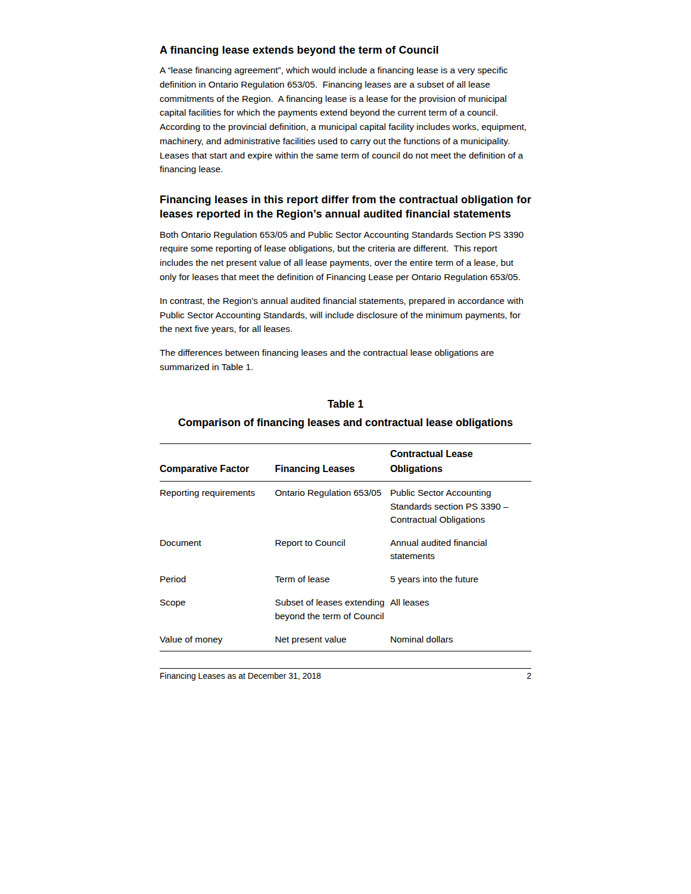A financing lease extends beyond the term of Council
A “lease financing agreement”, which would include a financing lease is a very specific definition in Ontario Regulation 653/05. Financing leases are a subset of all lease commitments of the Region. A financing lease is a lease for the provision of municipal capital facilities for which the payments extend beyond the current term of a council. According to the provincial definition, a municipal capital facility includes works, equipment, machinery, and administrative facilities used to carry out the functions of a municipality. Leases that start and expire within the same term of council do not meet the definition of a financing lease.
Financing leases in this report differ from the contractual obligation for leases reported in the Region’s annual audited financial statements
Both Ontario Regulation 653/05 and Public Sector Accounting Standards Section PS 3390 require some reporting of lease obligations, but the criteria are different. This report includes the net present value of all lease payments, over the entire term of a lease, but only for leases that meet the definition of Financing Lease per Ontario Regulation 653/05.
In contrast, the Region’s annual audited financial statements, prepared in accordance with Public Sector Accounting Standards, will include disclosure of the minimum payments, for the next five years, for all leases.
The differences between financing leases and the contractual lease obligations are summarized in Table 1.
Table 1
Comparison of financing leases and contractual lease obligations
| Comparative Factor | Financing Leases | Contractual Lease Obligations |
| --- | --- | --- |
| Reporting requirements | Ontario Regulation 653/05 | Public Sector Accounting Standards section PS 3390 – Contractual Obligations |
| Document | Report to Council | Annual audited financial statements |
| Period | Term of lease | 5 years into the future |
| Scope | Subset of leases extending beyond the term of Council | All leases |
| Value of money | Net present value | Nominal dollars |
Financing Leases as at December 31, 2018 2